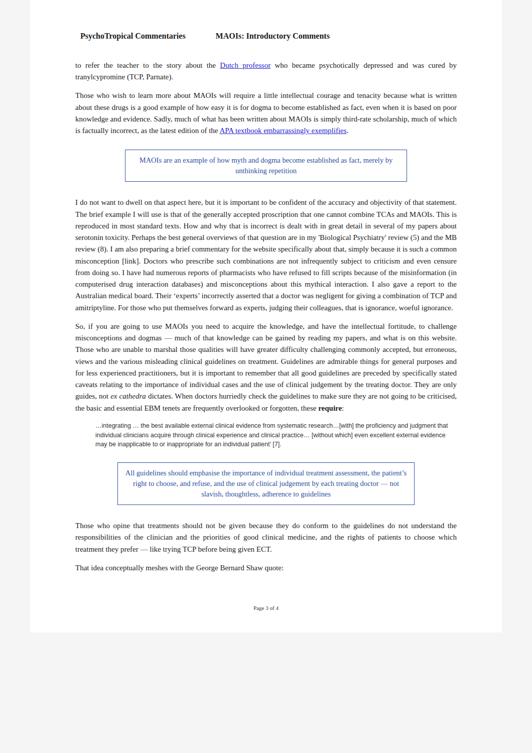PsychoTropical Commentaries MAOIs: Introductory Comments
to refer the teacher to the story about the Dutch professor who became psychotically depressed and was cured by tranylcypromine (TCP, Parnate).
Those who wish to learn more about MAOIs will require a little intellectual courage and tenacity because what is written about these drugs is a good example of how easy it is for dogma to become established as fact, even when it is based on poor knowledge and evidence. Sadly, much of what has been written about MAOIs is simply third-rate scholarship, much of which is factually incorrect, as the latest edition of the APA textbook embarrassingly exemplifies.
MAOIs are an example of how myth and dogma become established as fact, merely by unthinking repetition
I do not want to dwell on that aspect here, but it is important to be confident of the accuracy and objectivity of that statement. The brief example I will use is that of the generally accepted proscription that one cannot combine TCAs and MAOIs. This is reproduced in most standard texts. How and why that is incorrect is dealt with in great detail in several of my papers about serotonin toxicity. Perhaps the best general overviews of that question are in my 'Biological Psychiatry' review (5) and the MB review (8). I am also preparing a brief commentary for the website specifically about that, simply because it is such a common misconception [link]. Doctors who prescribe such combinations are not infrequently subject to criticism and even censure from doing so. I have had numerous reports of pharmacists who have refused to fill scripts because of the misinformation (in computerised drug interaction databases) and misconceptions about this mythical interaction. I also gave a report to the Australian medical board. Their ‘experts’ incorrectly asserted that a doctor was negligent for giving a combination of TCP and amitriptyline. For those who put themselves forward as experts, judging their colleagues, that is ignorance, woeful ignorance.
So, if you are going to use MAOIs you need to acquire the knowledge, and have the intellectual fortitude, to challenge misconceptions and dogmas — much of that knowledge can be gained by reading my papers, and what is on this website. Those who are unable to marshal those qualities will have greater difficulty challenging commonly accepted, but erroneous, views and the various misleading clinical guidelines on treatment. Guidelines are admirable things for general purposes and for less experienced practitioners, but it is important to remember that all good guidelines are preceded by specifically stated caveats relating to the importance of individual cases and the use of clinical judgement by the treating doctor. They are only guides, not ex cathedra dictates. When doctors hurriedly check the guidelines to make sure they are not going to be criticised, the basic and essential EBM tenets are frequently overlooked or forgotten, these require:
…integrating … the best available external clinical evidence from systematic research…[with] the proficiency and judgment that individual clinicians acquire through clinical experience and clinical practice… [without which] even excellent external evidence may be inapplicable to or inappropriate for an individual patient’ [7].
All guidelines should emphasise the importance of individual treatment assessment, the patient’s right to choose, and refuse, and the use of clinical judgement by each treating doctor — not slavish, thoughtless, adherence to guidelines
Those who opine that treatments should not be given because they do conform to the guidelines do not understand the responsibilities of the clinician and the priorities of good clinical medicine, and the rights of patients to choose which treatment they prefer — like trying TCP before being given ECT.
That idea conceptually meshes with the George Bernard Shaw quote:
Page 3 of 4